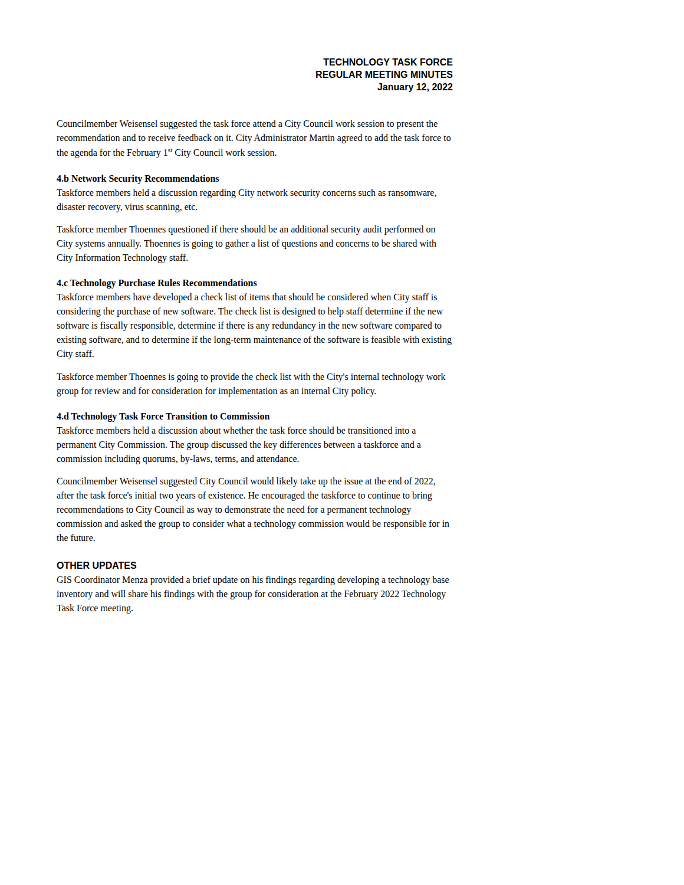TECHNOLOGY TASK FORCE
REGULAR MEETING MINUTES
January 12, 2022
Councilmember Weisensel suggested the task force attend a City Council work session to present the recommendation and to receive feedback on it. City Administrator Martin agreed to add the task force to the agenda for the February 1st City Council work session.
4.b Network Security Recommendations
Taskforce members held a discussion regarding City network security concerns such as ransomware, disaster recovery, virus scanning, etc.
Taskforce member Thoennes questioned if there should be an additional security audit performed on City systems annually. Thoennes is going to gather a list of questions and concerns to be shared with City Information Technology staff.
4.c Technology Purchase Rules Recommendations
Taskforce members have developed a check list of items that should be considered when City staff is considering the purchase of new software. The check list is designed to help staff determine if the new software is fiscally responsible, determine if there is any redundancy in the new software compared to existing software, and to determine if the long-term maintenance of the software is feasible with existing City staff.
Taskforce member Thoennes is going to provide the check list with the City's internal technology work group for review and for consideration for implementation as an internal City policy.
4.d Technology Task Force Transition to Commission
Taskforce members held a discussion about whether the task force should be transitioned into a permanent City Commission. The group discussed the key differences between a taskforce and a commission including quorums, by-laws, terms, and attendance.
Councilmember Weisensel suggested City Council would likely take up the issue at the end of 2022, after the task force's initial two years of existence. He encouraged the taskforce to continue to bring recommendations to City Council as way to demonstrate the need for a permanent technology commission and asked the group to consider what a technology commission would be responsible for in the future.
OTHER UPDATES
GIS Coordinator Menza provided a brief update on his findings regarding developing a technology base inventory and will share his findings with the group for consideration at the February 2022 Technology Task Force meeting.